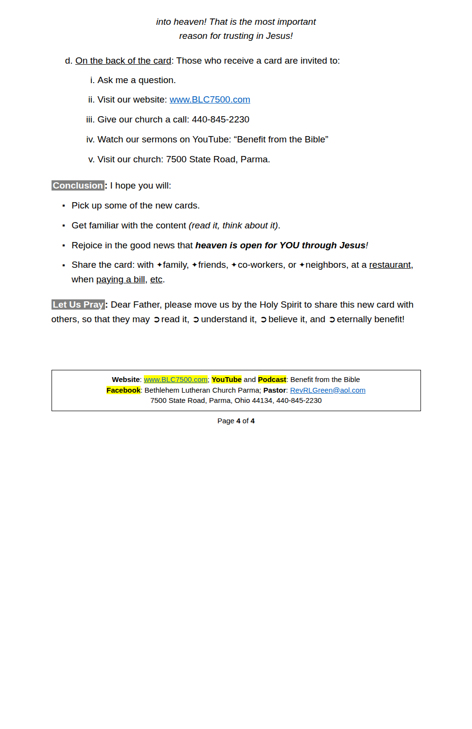into heaven! That is the most important
reason for trusting in Jesus!
On the back of the card: Those who receive a card are invited to:
Ask me a question.
Visit our website: www.BLC7500.com
Give our church a call: 440-845-2230
Watch our sermons on YouTube: “Benefit from the Bible”
Visit our church: 7500 State Road, Parma.
Conclusion: I hope you will:
Pick up some of the new cards.
Get familiar with the content (read it, think about it).
Rejoice in the good news that heaven is open for YOU through Jesus!
Share the card: with family, friends, co-workers, or neighbors, at a restaurant, when paying a bill, etc.
Let Us Pray: Dear Father, please move us by the Holy Spirit to share this new card with others, so that they may read it, understand it, believe it, and eternally benefit!
Website: www.BLC7500.com; YouTube and Podcast: Benefit from the Bible
Facebook: Bethlehem Lutheran Church Parma; Pastor: RevRLGreen@aol.com
7500 State Road, Parma, Ohio 44134, 440-845-2230
Page 4 of 4